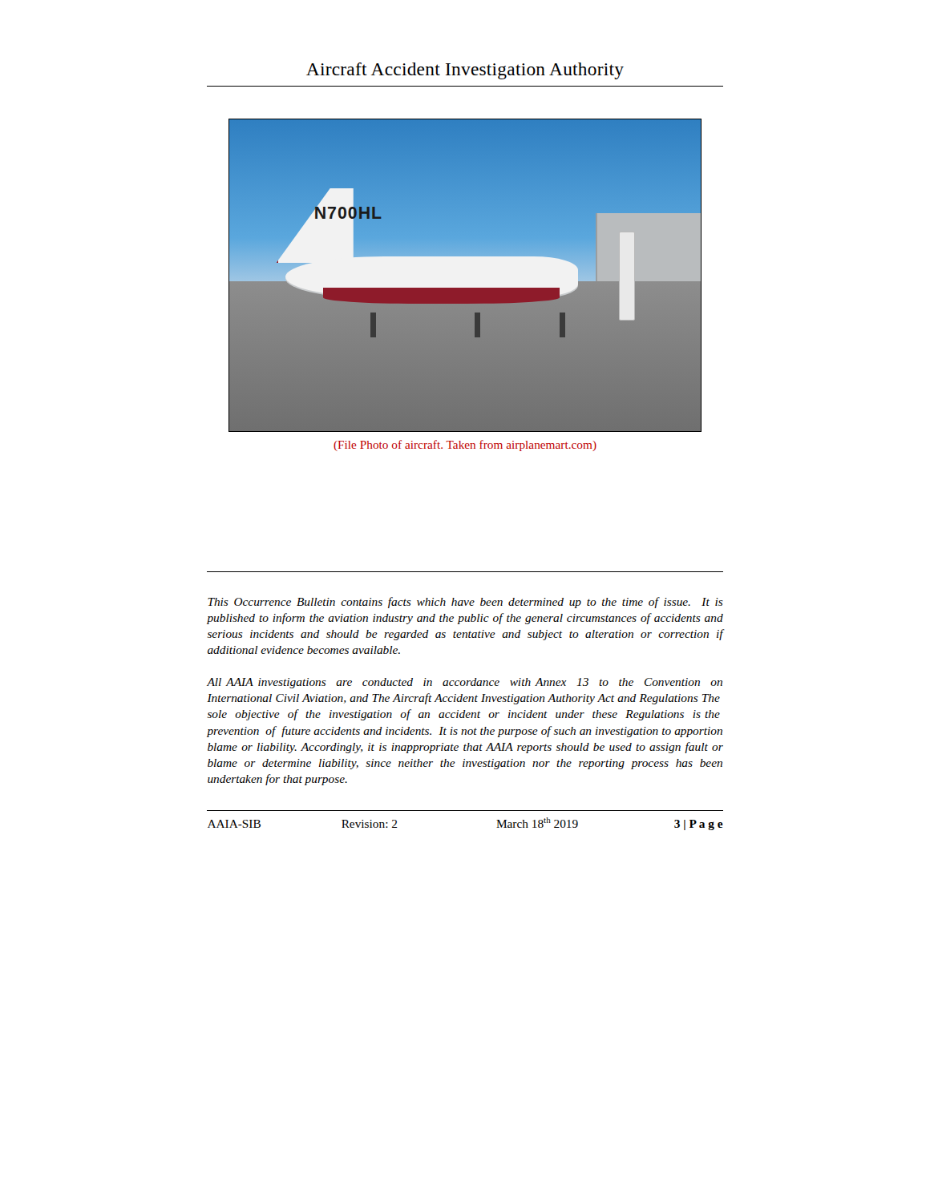Aircraft Accident Investigation Authority
N700HL
(File Photo of aircraft. Taken from airplanemart.com)
This Occurrence Bulletin contains facts which have been determined up to the time of issue. It is published to inform the aviation industry and the public of the general circumstances of accidents and serious incidents and should be regarded as tentative and subject to alteration or correction if additional evidence becomes available.
All AAIA investigations are conducted in accordance with Annex 13 to the Convention on International Civil Aviation, and The Aircraft Accident Investigation Authority Act and Regulations The sole objective of the investigation of an accident or incident under these Regulations is the prevention of future accidents and incidents. It is not the purpose of such an investigation to apportion blame or liability. Accordingly, it is inappropriate that AAIA reports should be used to assign fault or blame or determine liability, since neither the investigation nor the reporting process has been undertaken for that purpose.
| AAIA-SIB | Revision: 2 | March 18 th 2019 | 3 / P a g e |